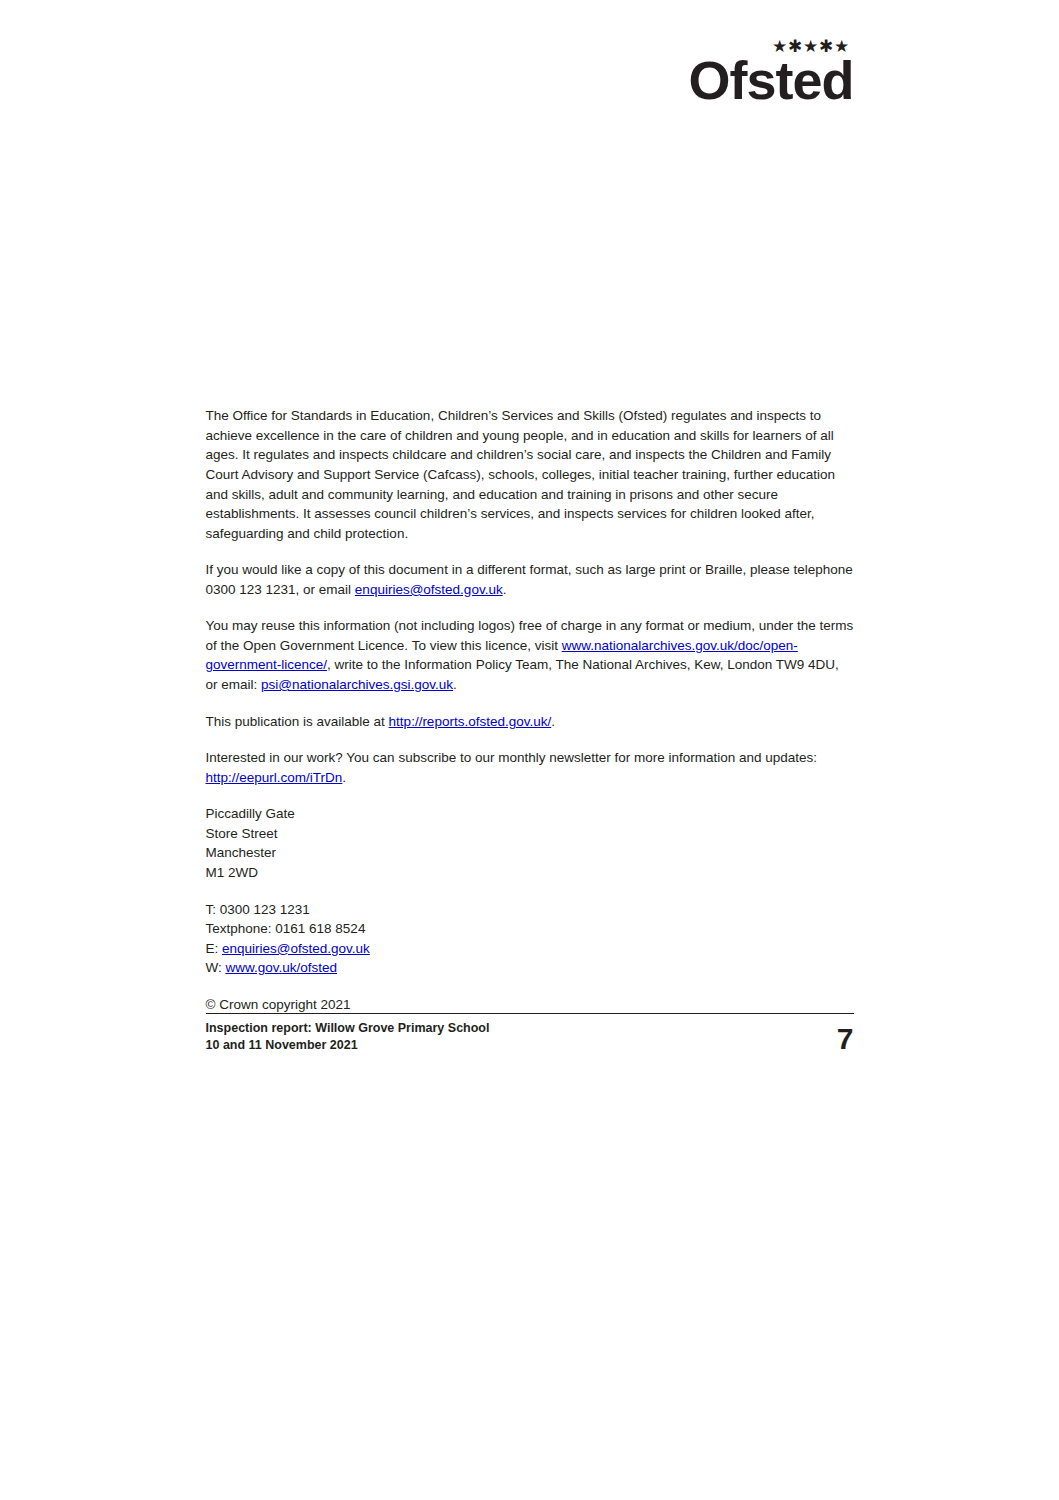★✱★✱★
Ofsted
The Office for Standards in Education, Children’s Services and Skills (Ofsted) regulates and inspects to achieve excellence in the care of children and young people, and in education and skills for learners of all ages. It regulates and inspects childcare and children’s social care, and inspects the Children and Family Court Advisory and Support Service (Cafcass), schools, colleges, initial teacher training, further education and skills, adult and community learning, and education and training in prisons and other secure establishments. It assesses council children’s services, and inspects services for children looked after, safeguarding and child protection.
If you would like a copy of this document in a different format, such as large print or Braille, please telephone 0300 123 1231, or email enquiries@ofsted.gov.uk.
You may reuse this information (not including logos) free of charge in any format or medium, under the terms of the Open Government Licence. To view this licence, visit www.nationalarchives.gov.uk/doc/open-government-licence/, write to the Information Policy Team, The National Archives, Kew, London TW9 4DU, or email: psi@nationalarchives.gsi.gov.uk.
This publication is available at http://reports.ofsted.gov.uk/.
Interested in our work? You can subscribe to our monthly newsletter for more information and updates: http://eepurl.com/iTrDn.
Piccadilly Gate
Store Street
Manchester
M1 2WD
T: 0300 123 1231
Textphone: 0161 618 8524
E: enquiries@ofsted.gov.uk
W: www.gov.uk/ofsted
© Crown copyright 2021
Inspection report: Willow Grove Primary School
10 and 11 November 2021
7